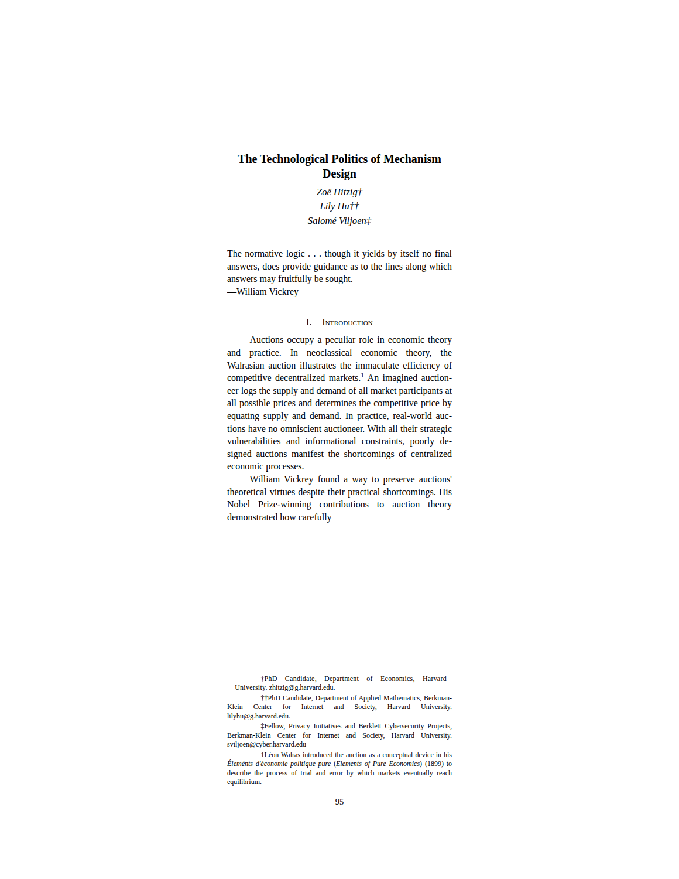The Technological Politics of Mechanism
Design
Zoë Hitzig† Lily Hu†† Salomé Viljoen‡
The normative logic . . . though it yields by itself no final answers, does provide guidance as to the lines along which answers may fruitfully be sought.
—William Vickrey
I. Introduction
Auctions occupy a peculiar role in economic theory and practice. In neoclassical economic theory, the Walrasian auction illustrates the immaculate efficiency of competitive decentralized markets.1 An imagined auctioneer logs the supply and demand of all market participants at all possible prices and determines the competitive price by equating supply and demand. In practice, real-world auctions have no omniscient auctioneer. With all their strategic vulnerabilities and informational constraints, poorly designed auctions manifest the shortcomings of centralized economic processes.
William Vickrey found a way to preserve auctions' theoretical virtues despite their practical shortcomings. His Nobel Prize-winning contributions to auction theory demonstrated how carefully
†PhD Candidate, Department of Economics, Harvard University. zhitzig@g.harvard.edu.
††PhD Candidate, Department of Applied Mathematics, Berkman-Klein Center for Internet and Society, Harvard University. lilyhu@g.harvard.edu.
‡Fellow, Privacy Initiatives and Berklett Cybersecurity Projects, Berkman-Klein Center for Internet and Society, Harvard University. sviljoen@cyber.harvard.edu
1 Léon Walras introduced the auction as a conceptual device in his Éleménts d'économie politique pure (Elements of Pure Economics) (1899) to describe the process of trial and error by which markets eventually reach equilibrium.
95